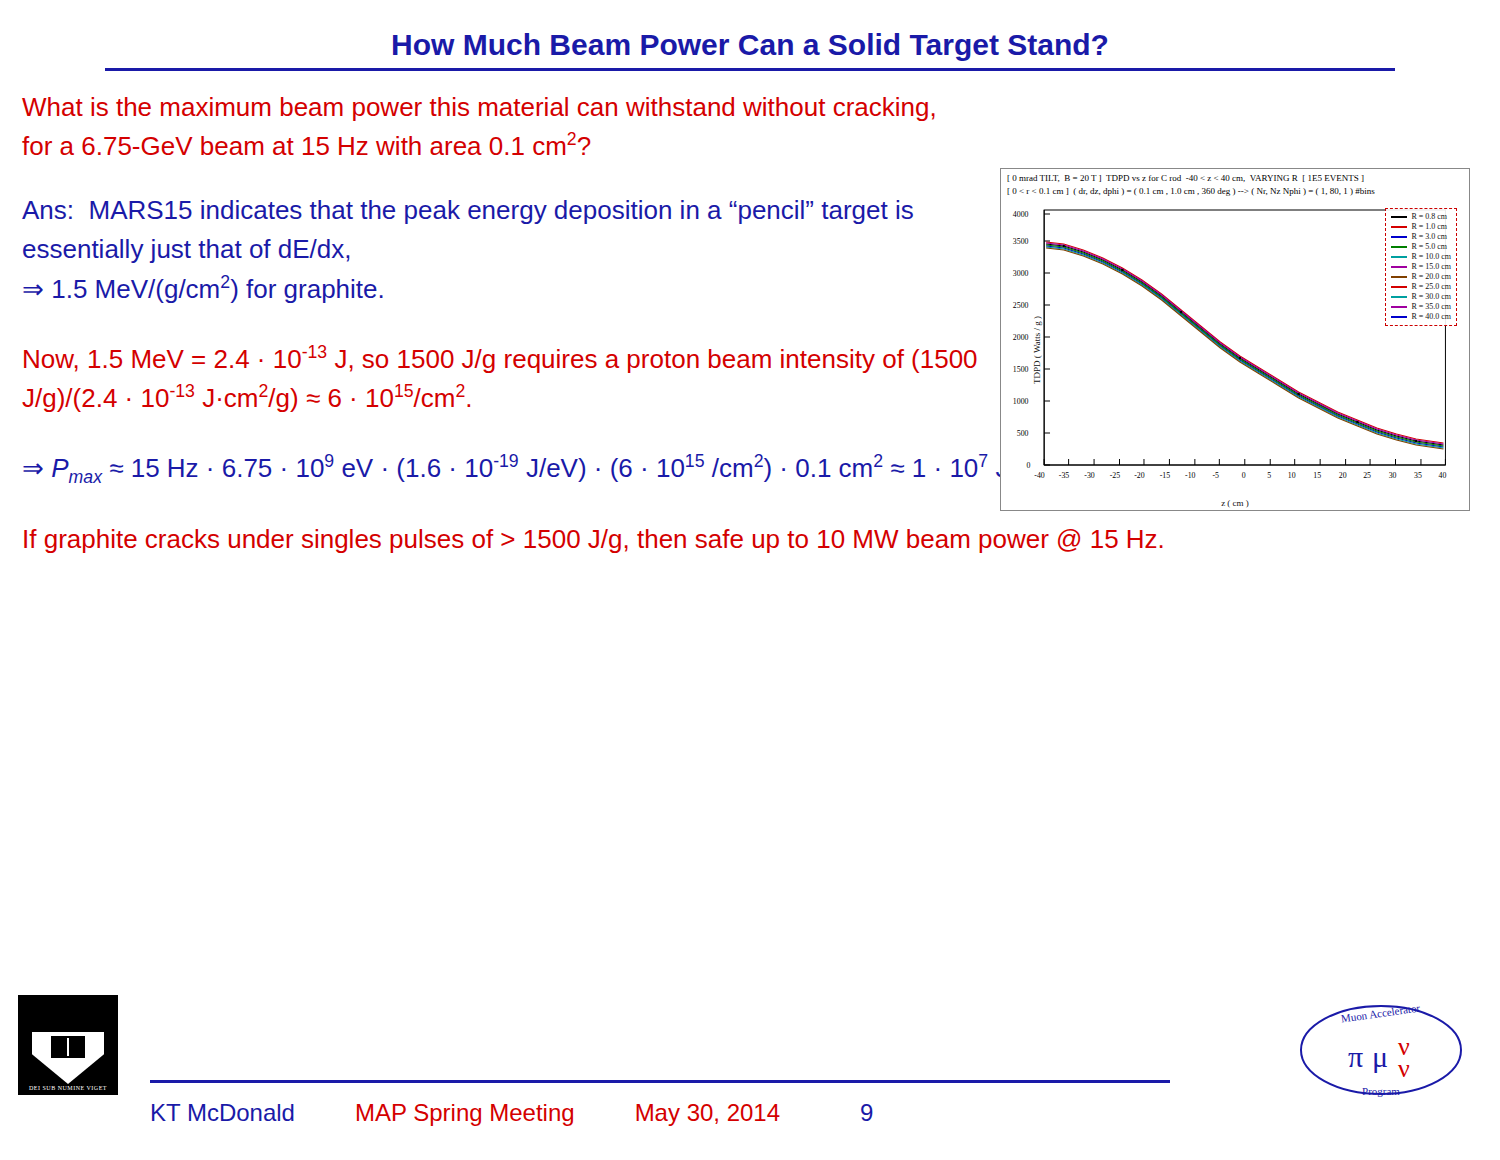How Much Beam Power Can a Solid Target Stand?
[ 0 mrad TILT, B = 20 T ] TDPD vs z for C rod -40 < z < 40 cm, VARYING R [ 1E5 EVENTS ]
[ 0 < r < 0.1 cm ] ( dr, dz, dphi ) = ( 0.1 cm , 1.0 cm , 360 deg ) --> ( Nr, Nz Nphi ) = ( 1, 80, 1 ) #bins
TDPD ( Watts / g )
0 500 1000 1500 2000 2500 3000 3500 4000 -40 -35 -30 -25 -20 -15 -10 -5 0 5 10 15 20 25 30 35 40
R = 0.8 cm
R = 1.0 cm
R = 3.0 cm
R = 5.0 cm
R = 10.0 cm
R = 15.0 cm
R = 20.0 cm
R = 25.0 cm
R = 30.0 cm
R = 35.0 cm
R = 40.0 cm
z ( cm )
What is the maximum beam power this material can withstand without cracking, for a 6.75-GeV beam at 15 Hz with area 0.1 cm2?
Ans: MARS15 indicates that the peak energy deposition in a “pencil” target is essentially just that of dE/dx,
⇒ 1.5 MeV/(g/cm2) for graphite.
Now, 1.5 MeV = 2.4 · 10-13 J, so 1500 J/g requires a proton beam intensity of (1500 J/g)/(2.4 · 10-13 J·cm2/g) ≈ 6 · 1015/cm2.
⇒ Pmax ≈ 15 Hz · 6.75 · 109 eV · (1.6 · 10-19 J/eV) · (6 · 1015 /cm2) · 0.1 cm2 ≈ 1 · 107 J/s = 10 MW.
If graphite cracks under singles pulses of > 1500 J/g, then safe up to 10 MW beam power @ 15 Hz.
DEI SUB NUMINE VIGET
KT McDonald MAP Spring Meeting May 30, 2014 9
Muon Accelerator Program π μ ν ν